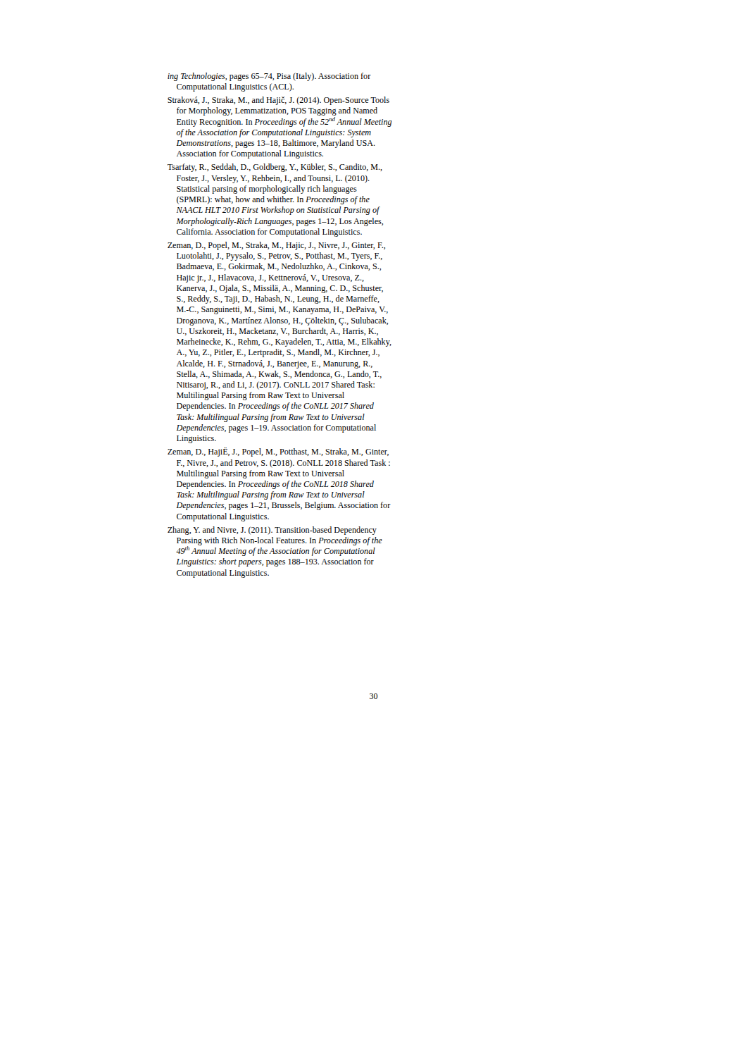ing Technologies, pages 65–74, Pisa (Italy). Association for Computational Linguistics (ACL).
Straková, J., Straka, M., and Hajič, J. (2014). Open-Source Tools for Morphology, Lemmatization, POS Tagging and Named Entity Recognition. In Proceedings of the 52nd Annual Meeting of the Association for Computational Linguistics: System Demonstrations, pages 13–18, Baltimore, Maryland USA. Association for Computational Linguistics.
Tsarfaty, R., Seddah, D., Goldberg, Y., Kübler, S., Candito, M., Foster, J., Versley, Y., Rehbein, I., and Tounsi, L. (2010). Statistical parsing of morphologically rich languages (SPMRL): what, how and whither. In Proceedings of the NAACL HLT 2010 First Workshop on Statistical Parsing of Morphologically-Rich Languages, pages 1–12, Los Angeles, California. Association for Computational Linguistics.
Zeman, D., Popel, M., Straka, M., Hajic, J., Nivre, J., Ginter, F., Luotolahti, J., Pyysalo, S., Petrov, S., Potthast, M., Tyers, F., Badmaeva, E., Gokirmak, M., Nedoluzhko, A., Cinkova, S., Hajic jr., J., Hlavacova, J., Kettnerová, V., Uresova, Z., Kanerva, J., Ojala, S., Missilä, A., Manning, C. D., Schuster, S., Reddy, S., Taji, D., Habash, N., Leung, H., de Marneffe, M.-C., Sanguinetti, M., Simi, M., Kanayama, H., DePaiva, V., Droganova, K., Martínez Alonso, H., Çöltekin, Ç., Sulubacak, U., Uszkoreit, H., Macketanz, V., Burchardt, A., Harris, K., Marheinecke, K., Rehm, G., Kayadelen, T., Attia, M., Elkahky, A., Yu, Z., Pitler, E., Lertpradit, S., Mandl, M., Kirchner, J., Alcalde, H. F., Strnadová, J., Banerjee, E., Manurung, R., Stella, A., Shimada, A., Kwak, S., Mendonca, G., Lando, T., Nitisaroj, R., and Li, J. (2017). CoNLL 2017 Shared Task: Multilingual Parsing from Raw Text to Universal Dependencies. In Proceedings of the CoNLL 2017 Shared Task: Multilingual Parsing from Raw Text to Universal Dependencies, pages 1–19. Association for Computational Linguistics.
Zeman, D., HajiË, J., Popel, M., Potthast, M., Straka, M., Ginter, F., Nivre, J., and Petrov, S. (2018). CoNLL 2018 Shared Task : Multilingual Parsing from Raw Text to Universal Dependencies. In Proceedings of the CoNLL 2018 Shared Task: Multilingual Parsing from Raw Text to Universal Dependencies, pages 1–21, Brussels, Belgium. Association for Computational Linguistics.
Zhang, Y. and Nivre, J. (2011). Transition-based Dependency Parsing with Rich Non-local Features. In Proceedings of the 49th Annual Meeting of the Association for Computational Linguistics: short papers, pages 188–193. Association for Computational Linguistics.
30